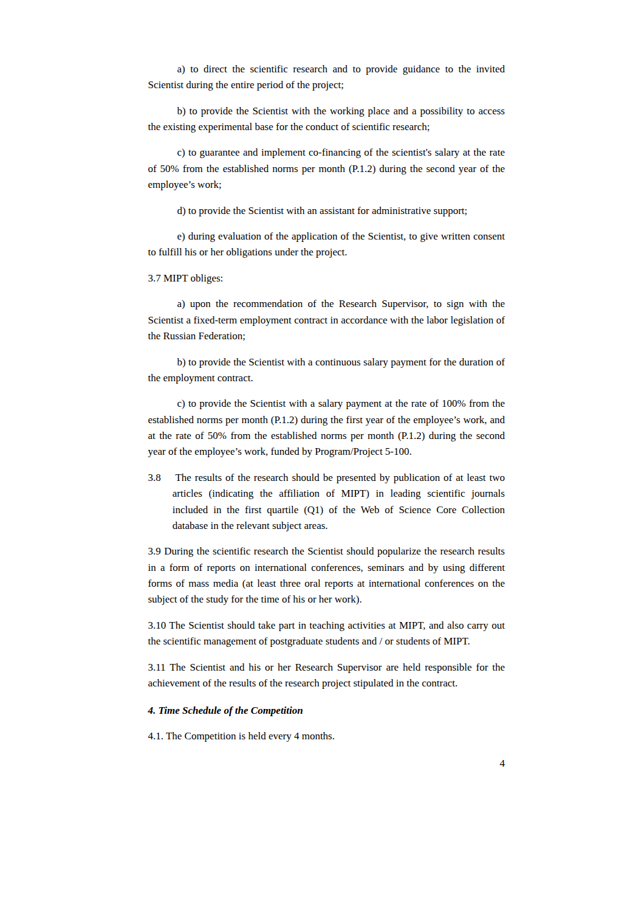a) to direct the scientific research and to provide guidance to the invited Scientist during the entire period of the project;
b) to provide the Scientist with the working place and a possibility to access the existing experimental base for the conduct of scientific research;
c) to guarantee and implement co-financing of the scientist's salary at the rate of 50% from the established norms per month (P.1.2) during the second year of the employee’s work;
d) to provide the Scientist with an assistant for administrative support;
e) during evaluation of the application of the Scientist, to give written consent to fulfill his or her obligations under the project.
3.7 MIPT obliges:
a) upon the recommendation of the Research Supervisor, to sign with the Scientist a fixed-term employment contract in accordance with the labor legislation of the Russian Federation;
b) to provide the Scientist with a continuous salary payment for the duration of the employment contract.
c) to provide the Scientist with a salary payment at the rate of 100% from the established norms per month (P.1.2) during the first year of the employee’s work, and at the rate of 50% from the established norms per month (P.1.2) during the second year of the employee’s work, funded by Program/Project 5-100.
3.8 The results of the research should be presented by publication of at least two articles (indicating the affiliation of MIPT) in leading scientific journals included in the first quartile (Q1) of the Web of Science Core Collection database in the relevant subject areas.
3.9 During the scientific research the Scientist should popularize the research results in a form of reports on international conferences, seminars and by using different forms of mass media (at least three oral reports at international conferences on the subject of the study for the time of his or her work).
3.10 The Scientist should take part in teaching activities at MIPT, and also carry out the scientific management of postgraduate students and / or students of MIPT.
3.11 The Scientist and his or her Research Supervisor are held responsible for the achievement of the results of the research project stipulated in the contract.
4. Time Schedule of the Competition
4.1. The Competition is held every 4 months.
4